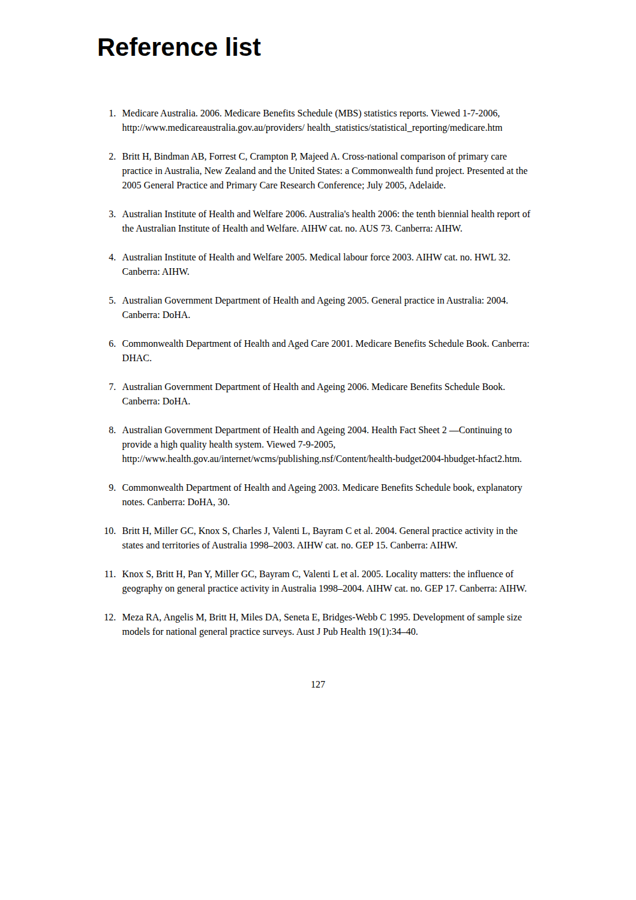Reference list
Medicare Australia. 2006. Medicare Benefits Schedule (MBS) statistics reports. Viewed 1-7-2006, http://www.medicareaustralia.gov.au/providers/ health_statistics/statistical_reporting/medicare.htm
Britt H, Bindman AB, Forrest C, Crampton P, Majeed A. Cross-national comparison of primary care practice in Australia, New Zealand and the United States: a Commonwealth fund project. Presented at the 2005 General Practice and Primary Care Research Conference; July 2005, Adelaide.
Australian Institute of Health and Welfare 2006. Australia's health 2006: the tenth biennial health report of the Australian Institute of Health and Welfare. AIHW cat. no. AUS 73. Canberra: AIHW.
Australian Institute of Health and Welfare 2005. Medical labour force 2003. AIHW cat. no. HWL 32. Canberra: AIHW.
Australian Government Department of Health and Ageing 2005. General practice in Australia: 2004. Canberra: DoHA.
Commonwealth Department of Health and Aged Care 2001. Medicare Benefits Schedule Book. Canberra: DHAC.
Australian Government Department of Health and Ageing 2006. Medicare Benefits Schedule Book. Canberra: DoHA.
Australian Government Department of Health and Ageing 2004. Health Fact Sheet 2 —Continuing to provide a high quality health system. Viewed 7-9-2005, http://www.health.gov.au/internet/wcms/publishing.nsf/Content/health-budget2004-hbudget-hfact2.htm.
Commonwealth Department of Health and Ageing 2003. Medicare Benefits Schedule book, explanatory notes. Canberra: DoHA, 30.
Britt H, Miller GC, Knox S, Charles J, Valenti L, Bayram C et al. 2004. General practice activity in the states and territories of Australia 1998–2003. AIHW cat. no. GEP 15. Canberra: AIHW.
Knox S, Britt H, Pan Y, Miller GC, Bayram C, Valenti L et al. 2005. Locality matters: the influence of geography on general practice activity in Australia 1998–2004. AIHW cat. no. GEP 17. Canberra: AIHW.
Meza RA, Angelis M, Britt H, Miles DA, Seneta E, Bridges-Webb C 1995. Development of sample size models for national general practice surveys. Aust J Pub Health 19(1):34–40.
127